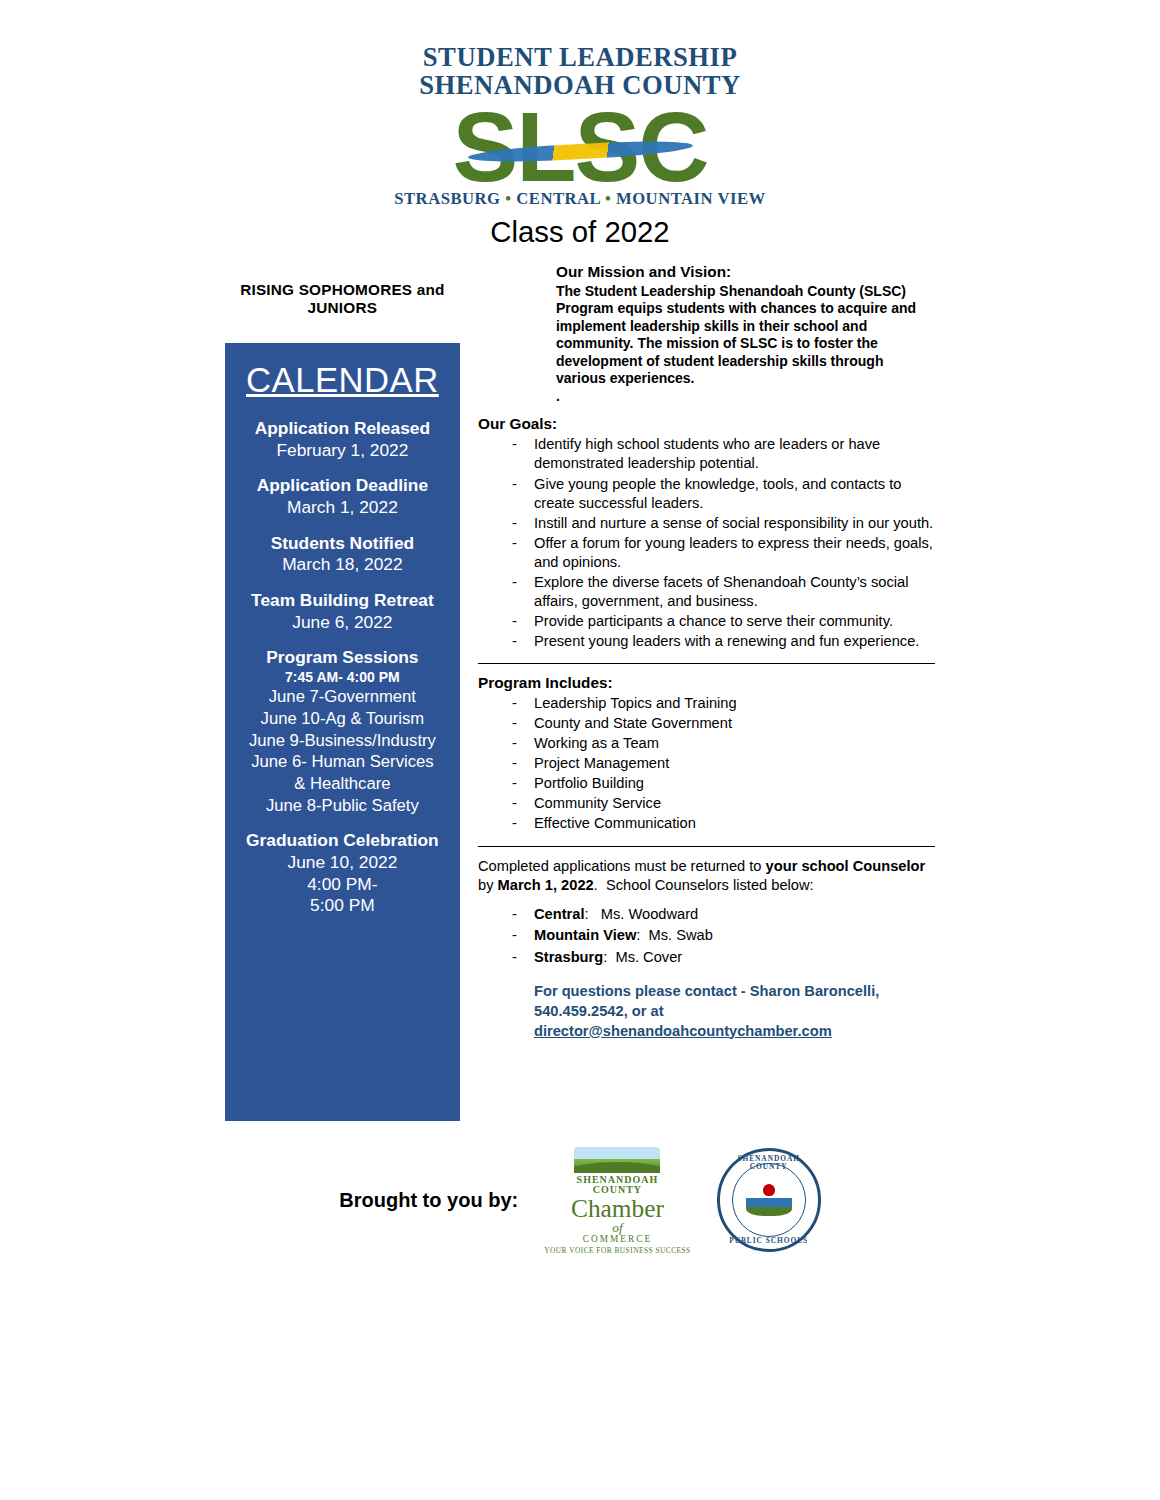STUDENT LEADERSHIP
SHENANDOAH COUNTY
SLSC
STRASBURG • CENTRAL • MOUNTAIN VIEW
Class of 2022
RISING SOPHOMORES and JUNIORS
CALENDAR
Application Released February 1, 2022
Application Deadline March 1, 2022
Students Notified March 18, 2022
Team Building Retreat June 6, 2022
Program Sessions 7:45 AM- 4:00 PM June 7-Government June 10-Ag & Tourism June 9-Business/Industry June 6- Human Services & Healthcare June 8-Public Safety
Graduation Celebration June 10, 2022 4:00 PM- 5:00 PM
Our Mission and Vision:
The Student Leadership Shenandoah County (SLSC) Program equips students with chances to acquire and implement leadership skills in their school and community. The mission of SLSC is to foster the development of student leadership skills through various experiences.
.
Our Goals:
Identify high school students who are leaders or have demonstrated leadership potential.
Give young people the knowledge, tools, and contacts to create successful leaders.
Instill and nurture a sense of social responsibility in our youth.
Offer a forum for young leaders to express their needs, goals, and opinions.
Explore the diverse facets of Shenandoah County’s social affairs, government, and business.
Provide participants a chance to serve their community.
Present young leaders with a renewing and fun experience.
Program Includes:
Leadership Topics and Training
County and State Government
Working as a Team
Project Management
Portfolio Building
Community Service
Effective Communication
Completed applications must be returned to your school Counselor by March 1, 2022. School Counselors listed below:
Central: Ms. Woodward
Mountain View: Ms. Swab
Strasburg: Ms. Cover
For questions please contact - Sharon Baroncelli, 540.459.2542, or at director@shenandoahcountychamber.com
Brought to you by:
SHENANDOAH
COUNTY
Chamber
of
COMMERCE
YOUR VOICE FOR BUSINESS SUCCESS
SHENANDOAH COUNTY
PUBLIC SCHOOLS